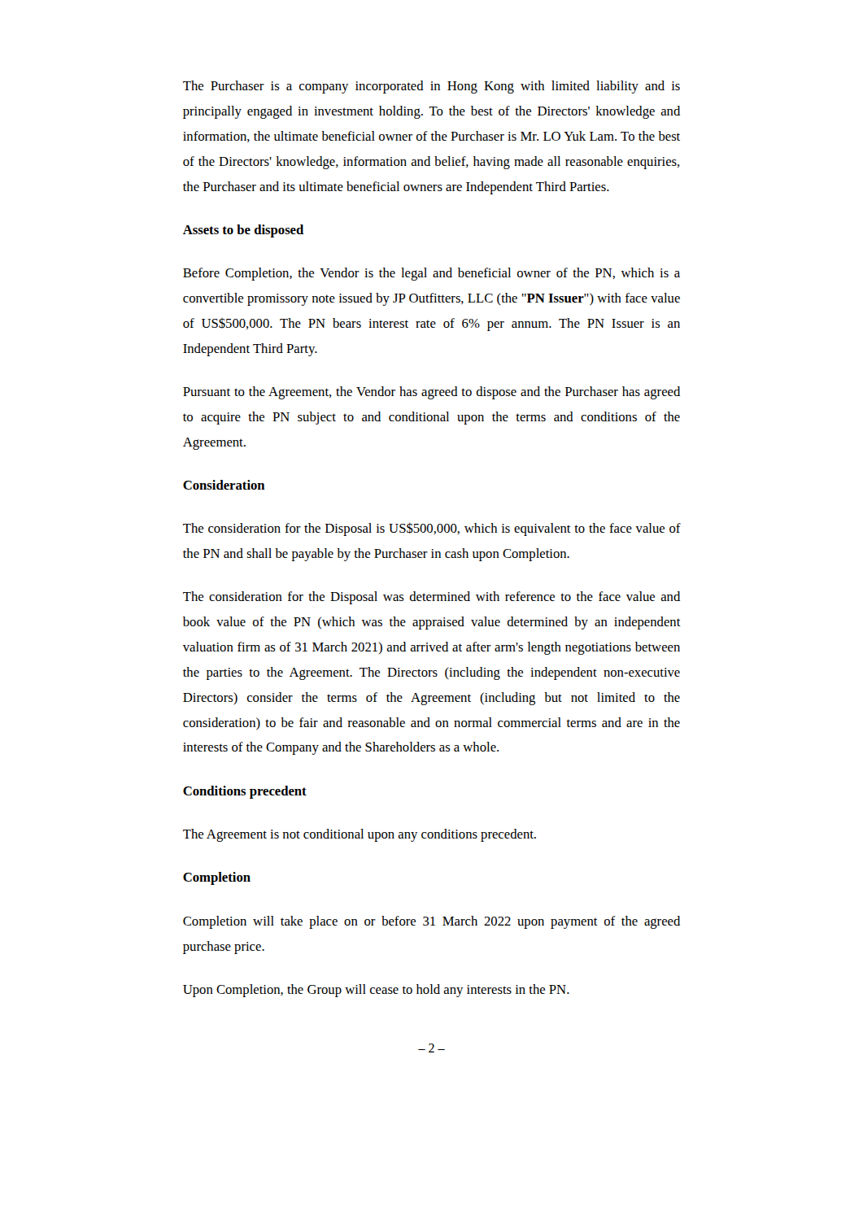The Purchaser is a company incorporated in Hong Kong with limited liability and is principally engaged in investment holding. To the best of the Directors' knowledge and information, the ultimate beneficial owner of the Purchaser is Mr. LO Yuk Lam. To the best of the Directors' knowledge, information and belief, having made all reasonable enquiries, the Purchaser and its ultimate beneficial owners are Independent Third Parties.
Assets to be disposed
Before Completion, the Vendor is the legal and beneficial owner of the PN, which is a convertible promissory note issued by JP Outfitters, LLC (the "PN Issuer") with face value of US$500,000. The PN bears interest rate of 6% per annum. The PN Issuer is an Independent Third Party.
Pursuant to the Agreement, the Vendor has agreed to dispose and the Purchaser has agreed to acquire the PN subject to and conditional upon the terms and conditions of the Agreement.
Consideration
The consideration for the Disposal is US$500,000, which is equivalent to the face value of the PN and shall be payable by the Purchaser in cash upon Completion.
The consideration for the Disposal was determined with reference to the face value and book value of the PN (which was the appraised value determined by an independent valuation firm as of 31 March 2021) and arrived at after arm's length negotiations between the parties to the Agreement. The Directors (including the independent non-executive Directors) consider the terms of the Agreement (including but not limited to the consideration) to be fair and reasonable and on normal commercial terms and are in the interests of the Company and the Shareholders as a whole.
Conditions precedent
The Agreement is not conditional upon any conditions precedent.
Completion
Completion will take place on or before 31 March 2022 upon payment of the agreed purchase price.
Upon Completion, the Group will cease to hold any interests in the PN.
– 2 –